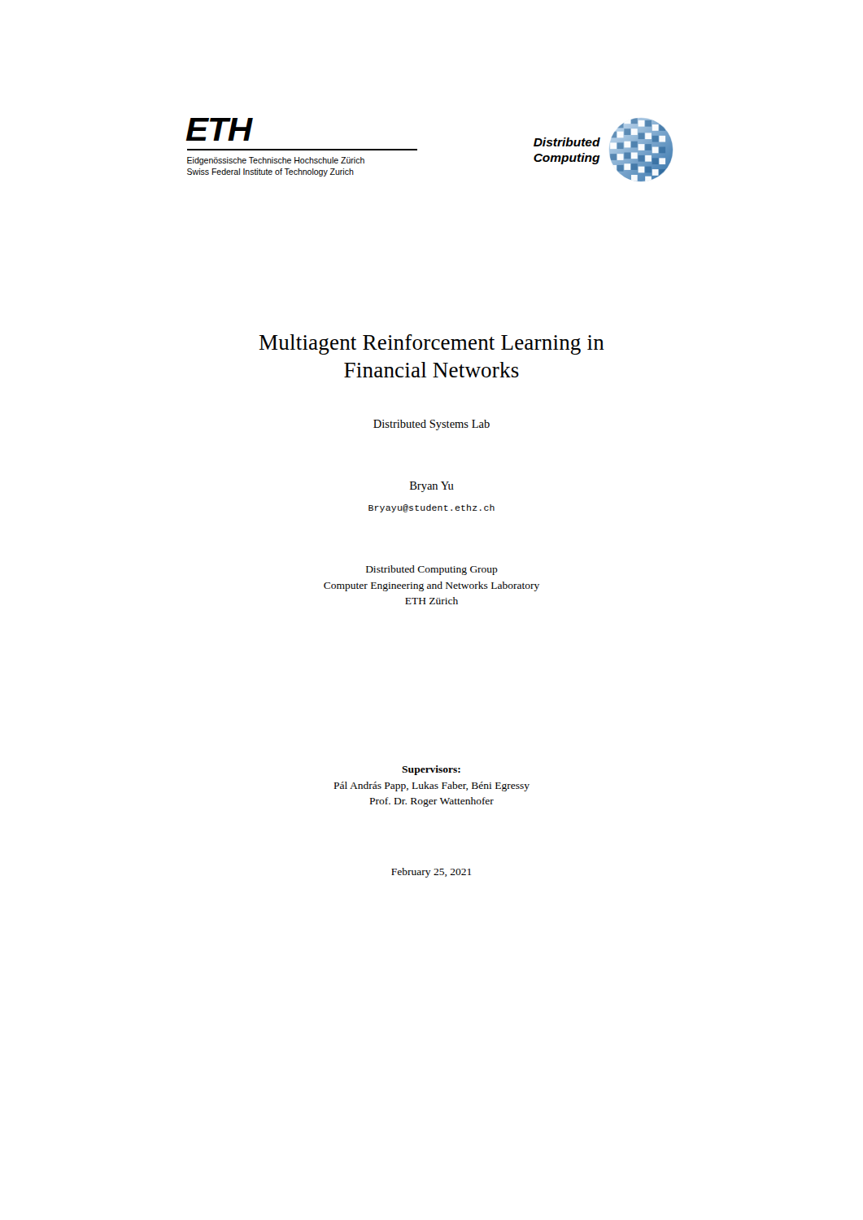ETH
Eidgenössische Technische Hochschule Zürich
Swiss Federal Institute of Technology Zurich
Distributed
Computing
Multiagent Reinforcement Learning in
Financial Networks
Distributed Systems Lab
Bryan Yu
Bryayu@student.ethz.ch
Distributed Computing Group
Computer Engineering and Networks Laboratory
ETH Zürich
Supervisors:
Pál András Papp, Lukas Faber, Béni Egressy
Prof. Dr. Roger Wattenhofer
February 25, 2021